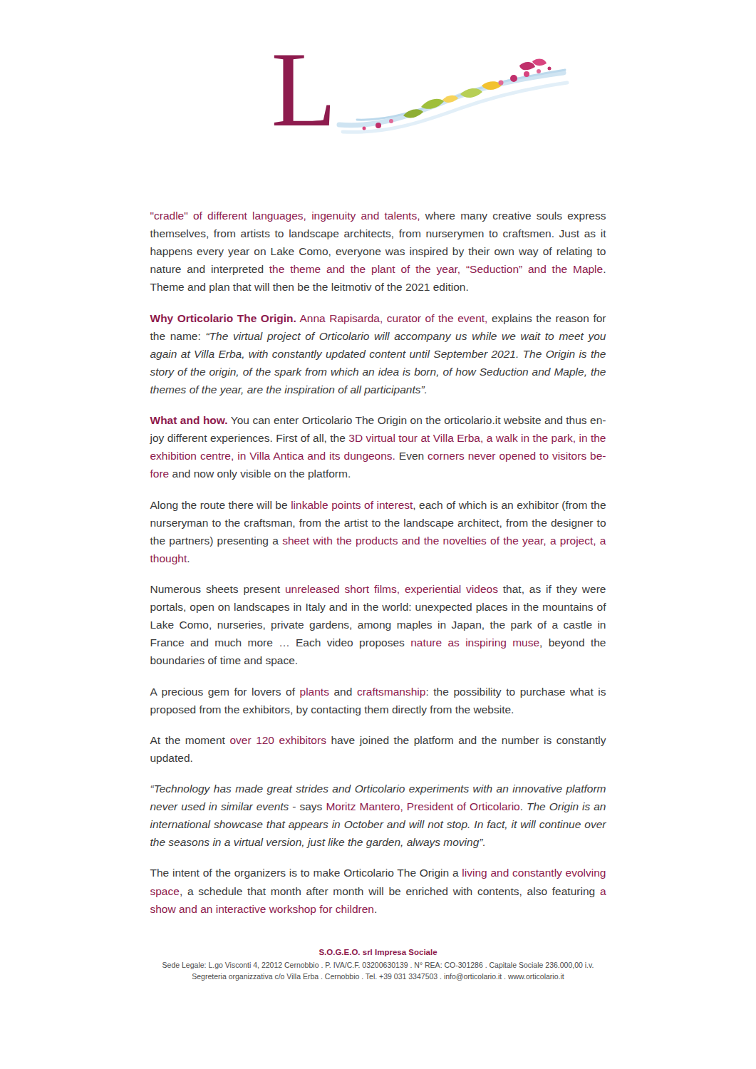L
"cradle" of different languages, ingenuity and talents, where many creative souls express themselves, from artists to landscape architects, from nurserymen to craftsmen. Just as it happens every year on Lake Como, everyone was inspired by their own way of relating to nature and interpreted the theme and the plant of the year, “Seduction” and the Maple. Theme and plan that will then be the leitmotiv of the 2021 edition.
Why Orticolario The Origin. Anna Rapisarda, curator of the event, explains the reason for the name: “The virtual project of Orticolario will accompany us while we wait to meet you again at Villa Erba, with constantly updated content until September 2021. The Origin is the story of the origin, of the spark from which an idea is born, of how Seduction and Maple, the themes of the year, are the inspiration of all participants”.
What and how. You can enter Orticolario The Origin on the orticolario.it website and thus enjoy different experiences. First of all, the 3D virtual tour at Villa Erba, a walk in the park, in the exhibition centre, in Villa Antica and its dungeons. Even corners never opened to visitors before and now only visible on the platform.
Along the route there will be linkable points of interest, each of which is an exhibitor (from the nurseryman to the craftsman, from the artist to the landscape architect, from the designer to the partners) presenting a sheet with the products and the novelties of the year, a project, a thought.
Numerous sheets present unreleased short films, experiential videos that, as if they were portals, open on landscapes in Italy and in the world: unexpected places in the mountains of Lake Como, nurseries, private gardens, among maples in Japan, the park of a castle in France and much more … Each video proposes nature as inspiring muse, beyond the boundaries of time and space.
A precious gem for lovers of plants and craftsmanship: the possibility to purchase what is proposed from the exhibitors, by contacting them directly from the website.
At the moment over 120 exhibitors have joined the platform and the number is constantly updated.
“Technology has made great strides and Orticolario experiments with an innovative platform never used in similar events - says Moritz Mantero, President of Orticolario. The Origin is an international showcase that appears in October and will not stop. In fact, it will continue over the seasons in a virtual version, just like the garden, always moving”.
The intent of the organizers is to make Orticolario The Origin a living and constantly evolving space, a schedule that month after month will be enriched with contents, also featuring a show and an interactive workshop for children.
S.O.G.E.O. srl Impresa Sociale
Sede Legale: L.go Visconti 4, 22012 Cernobbio . P. IVA/C.F. 03200630139 . N° REA: CO-301286 . Capitale Sociale 236.000,00 i.v.
Segreteria organizzativa c/o Villa Erba . Cernobbio . Tel. +39 031 3347503 . info@orticolario.it . www.orticolario.it